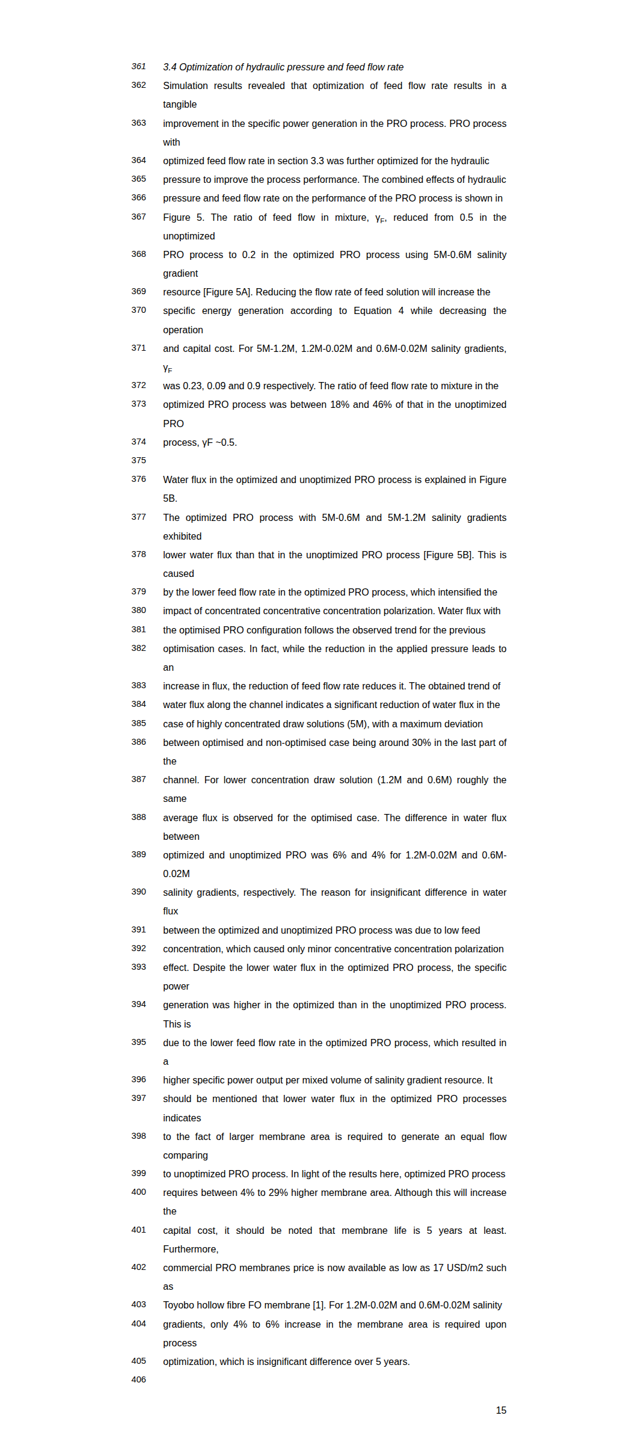3.4 Optimization of hydraulic pressure and feed flow rate
Simulation results revealed that optimization of feed flow rate results in a tangible
improvement in the specific power generation in the PRO process. PRO process with
optimized feed flow rate in section 3.3 was further optimized for the hydraulic
pressure to improve the process performance. The combined effects of hydraulic
pressure and feed flow rate on the performance of the PRO process is shown in
Figure 5. The ratio of feed flow in mixture, γF, reduced from 0.5 in the unoptimized
PRO process to 0.2 in the optimized PRO process using 5M-0.6M salinity gradient
resource [Figure 5A]. Reducing the flow rate of feed solution will increase the
specific energy generation according to Equation 4 while decreasing the operation
and capital cost. For 5M-1.2M, 1.2M-0.02M and 0.6M-0.02M salinity gradients, γF
was 0.23, 0.09 and 0.9 respectively. The ratio of feed flow rate to mixture in the
optimized PRO process was between 18% and 46% of that in the unoptimized PRO
process, γF ~0.5.
Water flux in the optimized and unoptimized PRO process is explained in Figure 5B.
The optimized PRO process with 5M-0.6M and 5M-1.2M salinity gradients exhibited
lower water flux than that in the unoptimized PRO process [Figure 5B]. This is caused
by the lower feed flow rate in the optimized PRO process, which intensified the
impact of concentrated concentrative concentration polarization. Water flux with
the optimised PRO configuration follows the observed trend for the previous
optimisation cases. In fact, while the reduction in the applied pressure leads to an
increase in flux, the reduction of feed flow rate reduces it. The obtained trend of
water flux along the channel indicates a significant reduction of water flux in the
case of highly concentrated draw solutions (5M), with a maximum deviation
between optimised and non-optimised case being around 30% in the last part of the
channel. For lower concentration draw solution (1.2M and 0.6M) roughly the same
average flux is observed for the optimised case. The difference in water flux between
optimized and unoptimized PRO was 6% and 4% for 1.2M-0.02M and 0.6M-0.02M
salinity gradients, respectively. The reason for insignificant difference in water flux
between the optimized and unoptimized PRO process was due to low feed
concentration, which caused only minor concentrative concentration polarization
effect. Despite the lower water flux in the optimized PRO process, the specific power
generation was higher in the optimized than in the unoptimized PRO process. This is
due to the lower feed flow rate in the optimized PRO process, which resulted in a
higher specific power output per mixed volume of salinity gradient resource. It
should be mentioned that lower water flux in the optimized PRO processes indicates
to the fact of larger membrane area is required to generate an equal flow comparing
to unoptimized PRO process. In light of the results here, optimized PRO process
requires between 4% to 29% higher membrane area. Although this will increase the
capital cost, it should be noted that membrane life is 5 years at least. Furthermore,
commercial PRO membranes price is now available as low as 17 USD/m2 such as
Toyobo hollow fibre FO membrane [1]. For 1.2M-0.02M and 0.6M-0.02M salinity
gradients, only 4% to 6% increase in the membrane area is required upon process
optimization, which is insignificant difference over 5 years.
15